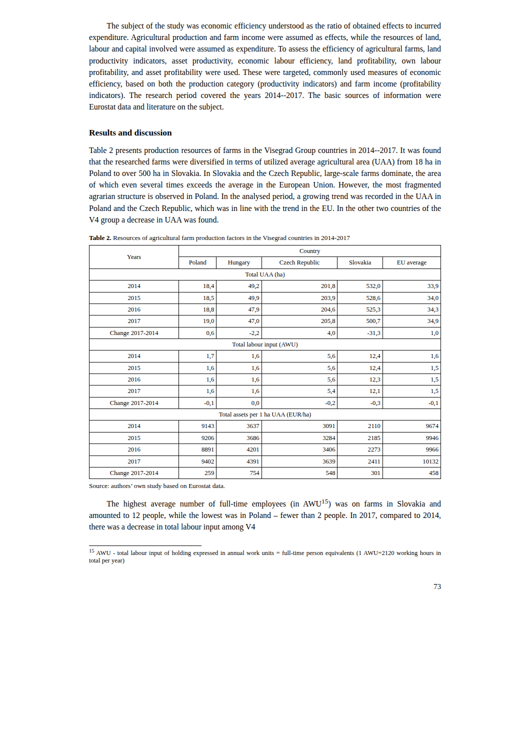The subject of the study was economic efficiency understood as the ratio of obtained effects to incurred expenditure. Agricultural production and farm income were assumed as effects, while the resources of land, labour and capital involved were assumed as expenditure. To assess the efficiency of agricultural farms, land productivity indicators, asset productivity, economic labour efficiency, land profitability, own labour profitability, and asset profitability were used. These were targeted, commonly used measures of economic efficiency, based on both the production category (productivity indicators) and farm income (profitability indicators). The research period covered the years 2014-‑2017. The basic sources of information were Eurostat data and literature on the subject.
Results and discussion
Table 2 presents production resources of farms in the Visegrad Group countries in 2014-‑2017. It was found that the researched farms were diversified in terms of utilized average agricultural area (UAA) from 18 ha in Poland to over 500 ha in Slovakia. In Slovakia and the Czech Republic, large-scale farms dominate, the area of which even several times exceeds the average in the European Union. However, the most fragmented agrarian structure is observed in Poland. In the analysed period, a growing trend was recorded in the UAA in Poland and the Czech Republic, which was in line with the trend in the EU. In the other two countries of the V4 group a decrease in UAA was found.
Table 2. Resources of agricultural farm production factors in the Visegrad countries in 2014-2017
| Years | Country |
| --- | --- |
| Poland | Hungary | Czech Republic | Slovakia | EU average |
| Total UAA (ha) |
| 2014 | 18,4 | 49,2 | 201,8 | 532,0 | 33,9 |
| 2015 | 18,5 | 49,9 | 203,9 | 528,6 | 34,0 |
| 2016 | 18,8 | 47,9 | 204,6 | 525,3 | 34,3 |
| 2017 | 19,0 | 47,0 | 205,8 | 500,7 | 34,9 |
| Change 2017-2014 | 0,6 | -2,2 | 4,0 | -31,3 | 1,0 |
| Total labour input (AWU) |
| 2014 | 1,7 | 1,6 | 5,6 | 12,4 | 1,6 |
| 2015 | 1,6 | 1,6 | 5,6 | 12,4 | 1,5 |
| 2016 | 1,6 | 1,6 | 5,6 | 12,3 | 1,5 |
| 2017 | 1,6 | 1,6 | 5,4 | 12,1 | 1,5 |
| Change 2017-2014 | -0,1 | 0,0 | -0,2 | -0,3 | -0,1 |
| Total assets per 1 ha UAA (EUR/ha) |
| 2014 | 9143 | 3637 | 3091 | 2110 | 9674 |
| 2015 | 9206 | 3686 | 3284 | 2185 | 9946 |
| 2016 | 8891 | 4201 | 3406 | 2273 | 9966 |
| 2017 | 9402 | 4391 | 3639 | 2411 | 10132 |
| Change 2017-2014 | 259 | 754 | 548 | 301 | 458 |
Source: authors’ own study based on Eurostat data.
The highest average number of full-time employees (in AWU15) was on farms in Slovakia and amounted to 12 people, while the lowest was in Poland – fewer than 2 people. In 2017, compared to 2014, there was a decrease in total labour input among V4
15 AWU - total labour input of holding expressed in annual work units = full-time person equivalents (1 AWU=2120 working hours in total per year)
73